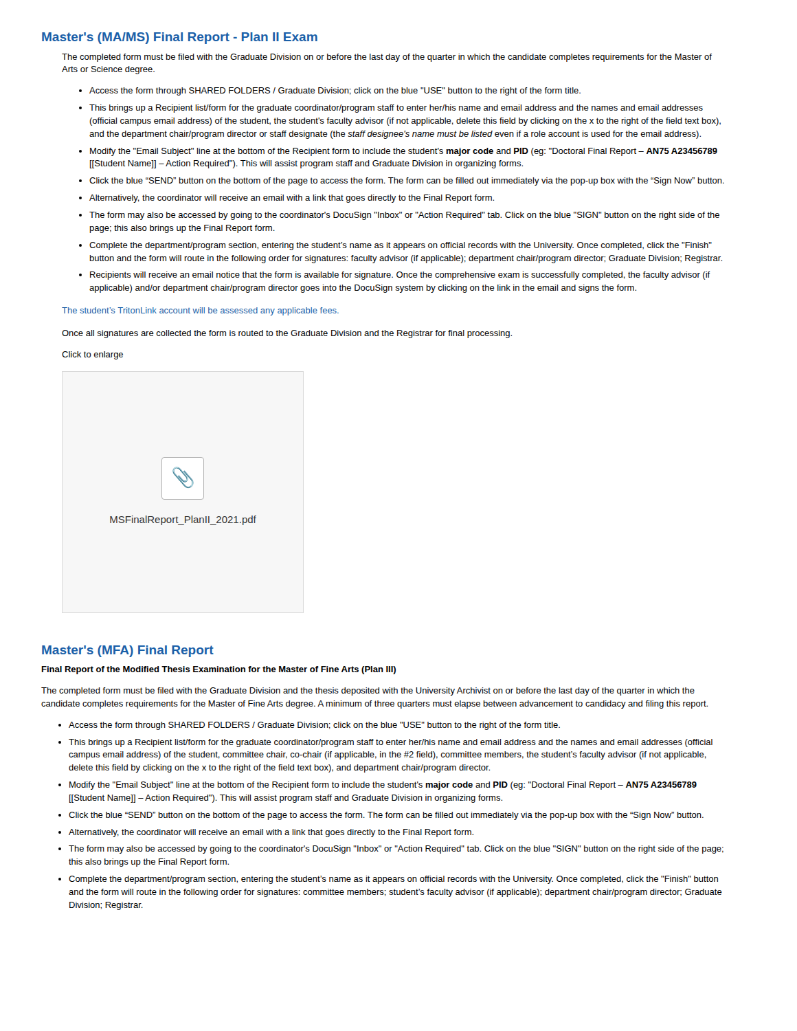Master's (MA/MS) Final Report - Plan II Exam
The completed form must be filed with the Graduate Division on or before the last day of the quarter in which the candidate completes requirements for the Master of Arts or Science degree.
Access the form through SHARED FOLDERS / Graduate Division; click on the blue "USE" button to the right of the form title.
This brings up a Recipient list/form for the graduate coordinator/program staff to enter her/his name and email address and the names and email addresses (official campus email address) of the student, the student's faculty advisor (if not applicable, delete this field by clicking on the x to the right of the field text box), and the department chair/program director or staff designate (the staff designee's name must be listed even if a role account is used for the email address).
Modify the "Email Subject" line at the bottom of the Recipient form to include the student's major code and PID (eg: "Doctoral Final Report – AN75 A23456789 [[Student Name]] – Action Required"). This will assist program staff and Graduate Division in organizing forms.
Click the blue “SEND” button on the bottom of the page to access the form. The form can be filled out immediately via the pop-up box with the “Sign Now” button.
Alternatively, the coordinator will receive an email with a link that goes directly to the Final Report form.
The form may also be accessed by going to the coordinator's DocuSign "Inbox" or "Action Required" tab. Click on the blue "SIGN" button on the right side of the page; this also brings up the Final Report form.
Complete the department/program section, entering the student’s name as it appears on official records with the University. Once completed, click the "Finish" button and the form will route in the following order for signatures: faculty advisor (if applicable); department chair/program director; Graduate Division; Registrar.
Recipients will receive an email notice that the form is available for signature. Once the comprehensive exam is successfully completed, the faculty advisor (if applicable) and/or department chair/program director goes into the DocuSign system by clicking on the link in the email and signs the form.
The student’s TritonLink account will be assessed any applicable fees.
Once all signatures are collected the form is routed to the Graduate Division and the Registrar for final processing.
Click to enlarge
📎
MSFinalReport_PlanII_2021.pdf
Master's (MFA) Final Report
Final Report of the Modified Thesis Examination for the Master of Fine Arts (Plan III)
The completed form must be filed with the Graduate Division and the thesis deposited with the University Archivist on or before the last day of the quarter in which the candidate completes requirements for the Master of Fine Arts degree. A minimum of three quarters must elapse between advancement to candidacy and filing this report.
Access the form through SHARED FOLDERS / Graduate Division; click on the blue "USE" button to the right of the form title.
This brings up a Recipient list/form for the graduate coordinator/program staff to enter her/his name and email address and the names and email addresses (official campus email address) of the student, committee chair, co-chair (if applicable, in the #2 field), committee members, the student’s faculty advisor (if not applicable, delete this field by clicking on the x to the right of the field text box), and department chair/program director.
Modify the "Email Subject" line at the bottom of the Recipient form to include the student's major code and PID (eg: "Doctoral Final Report – AN75 A23456789 [[Student Name]] – Action Required"). This will assist program staff and Graduate Division in organizing forms.
Click the blue “SEND” button on the bottom of the page to access the form. The form can be filled out immediately via the pop-up box with the “Sign Now” button.
Alternatively, the coordinator will receive an email with a link that goes directly to the Final Report form.
The form may also be accessed by going to the coordinator's DocuSign "Inbox" or "Action Required" tab. Click on the blue "SIGN" button on the right side of the page; this also brings up the Final Report form.
Complete the department/program section, entering the student’s name as it appears on official records with the University. Once completed, click the "Finish" button and the form will route in the following order for signatures: committee members; student’s faculty advisor (if applicable); department chair/program director; Graduate Division; Registrar.